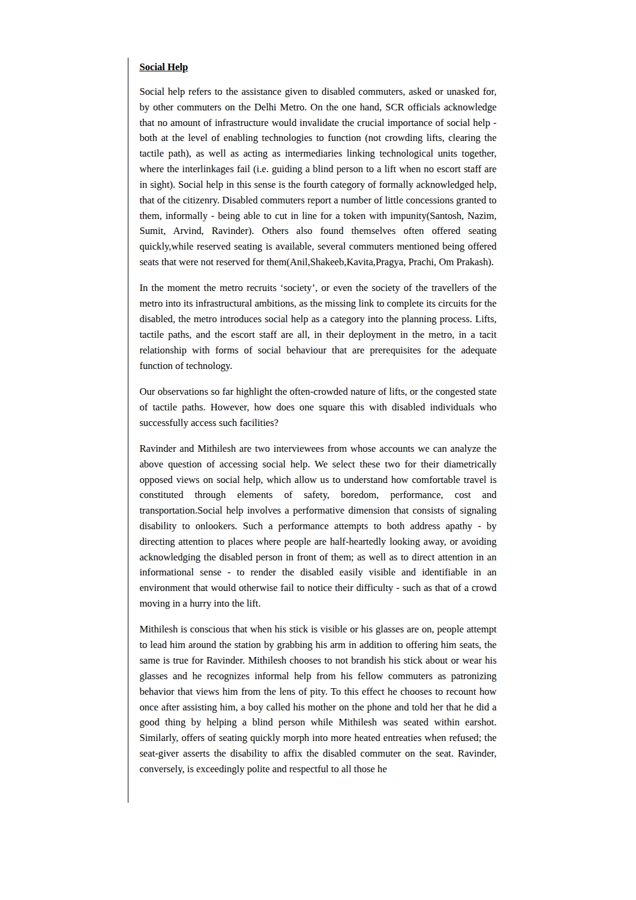Social Help
Social help refers to the assistance given to disabled commuters, asked or unasked for, by other commuters on the Delhi Metro. On the one hand, SCR officials acknowledge that no amount of infrastructure would invalidate the crucial importance of social help - both at the level of enabling technologies to function (not crowding lifts, clearing the tactile path), as well as acting as intermediaries linking technological units together, where the interlinkages fail (i.e. guiding a blind person to a lift when no escort staff are in sight). Social help in this sense is the fourth category of formally acknowledged help, that of the citizenry. Disabled commuters report a number of little concessions granted to them, informally - being able to cut in line for a token with impunity(Santosh, Nazim, Sumit, Arvind, Ravinder). Others also found themselves often offered seating quickly,while reserved seating is available, several commuters mentioned being offered seats that were not reserved for them(Anil,Shakeeb,Kavita,Pragya, Prachi, Om Prakash).
In the moment the metro recruits ‘society’, or even the society of the travellers of the metro into its infrastructural ambitions, as the missing link to complete its circuits for the disabled, the metro introduces social help as a category into the planning process. Lifts, tactile paths, and the escort staff are all, in their deployment in the metro, in a tacit relationship with forms of social behaviour that are prerequisites for the adequate function of technology.
Our observations so far highlight the often-crowded nature of lifts, or the congested state of tactile paths. However, how does one square this with disabled individuals who successfully access such facilities?
Ravinder and Mithilesh are two interviewees from whose accounts we can analyze the above question of accessing social help. We select these two for their diametrically opposed views on social help, which allow us to understand how comfortable travel is constituted through elements of safety, boredom, performance, cost and transportation.Social help involves a performative dimension that consists of signaling disability to onlookers. Such a performance attempts to both address apathy - by directing attention to places where people are half-heartedly looking away, or avoiding acknowledging the disabled person in front of them; as well as to direct attention in an informational sense - to render the disabled easily visible and identifiable in an environment that would otherwise fail to notice their difficulty - such as that of a crowd moving in a hurry into the lift.
Mithilesh is conscious that when his stick is visible or his glasses are on, people attempt to lead him around the station by grabbing his arm in addition to offering him seats, the same is true for Ravinder. Mithilesh chooses to not brandish his stick about or wear his glasses and he recognizes informal help from his fellow commuters as patronizing behavior that views him from the lens of pity. To this effect he chooses to recount how once after assisting him, a boy called his mother on the phone and told her that he did a good thing by helping a blind person while Mithilesh was seated within earshot. Similarly, offers of seating quickly morph into more heated entreaties when refused; the seat-giver asserts the disability to affix the disabled commuter on the seat. Ravinder, conversely, is exceedingly polite and respectful to all those he